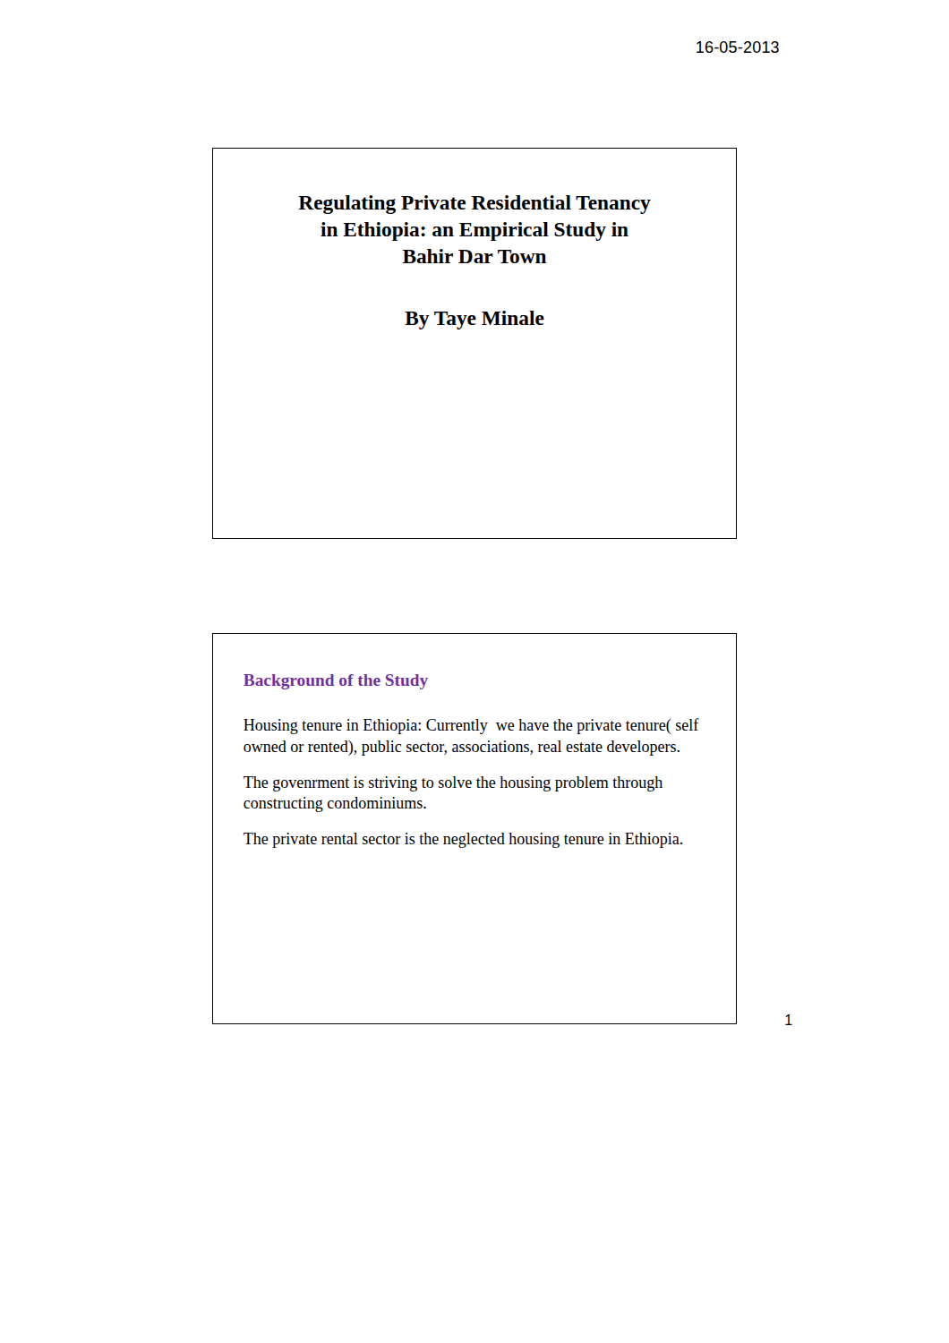16-05-2013
Regulating Private Residential Tenancy
in Ethiopia: an Empirical Study in
Bahir Dar Town
By Taye Minale
Background of the Study
Housing tenure in Ethiopia: Currently we have the private tenure( self owned or rented), public sector, associations, real estate developers.
The govenrment is striving to solve the housing problem through constructing condominiums.
The private rental sector is the neglected housing tenure in Ethiopia.
1